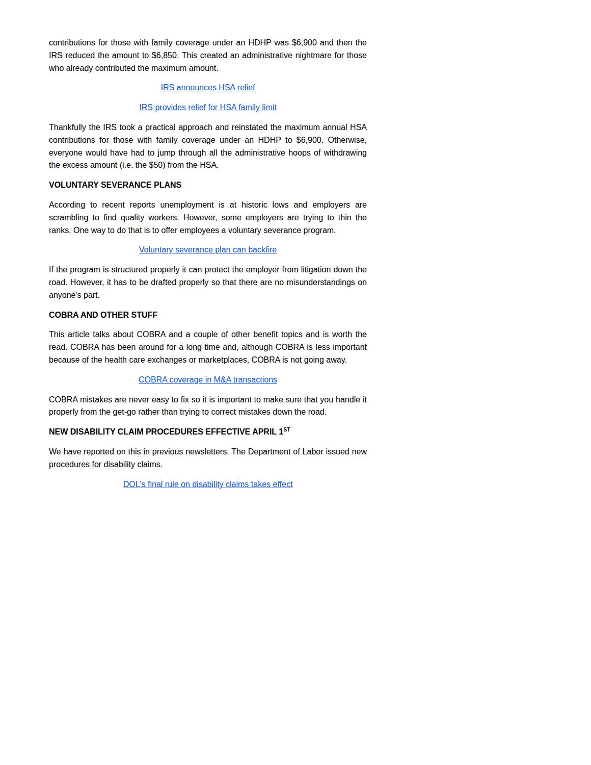contributions for those with family coverage under an HDHP was $6,900 and then the IRS reduced the amount to $6,850. This created an administrative nightmare for those who already contributed the maximum amount.
IRS announces HSA relief
IRS provides relief for HSA family limit
Thankfully the IRS took a practical approach and reinstated the maximum annual HSA contributions for those with family coverage under an HDHP to $6,900. Otherwise, everyone would have had to jump through all the administrative hoops of withdrawing the excess amount (i.e. the $50) from the HSA.
VOLUNTARY SEVERANCE PLANS
According to recent reports unemployment is at historic lows and employers are scrambling to find quality workers. However, some employers are trying to thin the ranks. One way to do that is to offer employees a voluntary severance program.
Voluntary severance plan can backfire
If the program is structured properly it can protect the employer from litigation down the road. However, it has to be drafted properly so that there are no misunderstandings on anyone's part.
COBRA AND OTHER STUFF
This article talks about COBRA and a couple of other benefit topics and is worth the read. COBRA has been around for a long time and, although COBRA is less important because of the health care exchanges or marketplaces, COBRA is not going away.
COBRA coverage in M&A transactions
COBRA mistakes are never easy to fix so it is important to make sure that you handle it properly from the get-go rather than trying to correct mistakes down the road.
NEW DISABILITY CLAIM PROCEDURES EFFECTIVE APRIL 1ST
We have reported on this in previous newsletters. The Department of Labor issued new procedures for disability claims.
DOL's final rule on disability claims takes effect